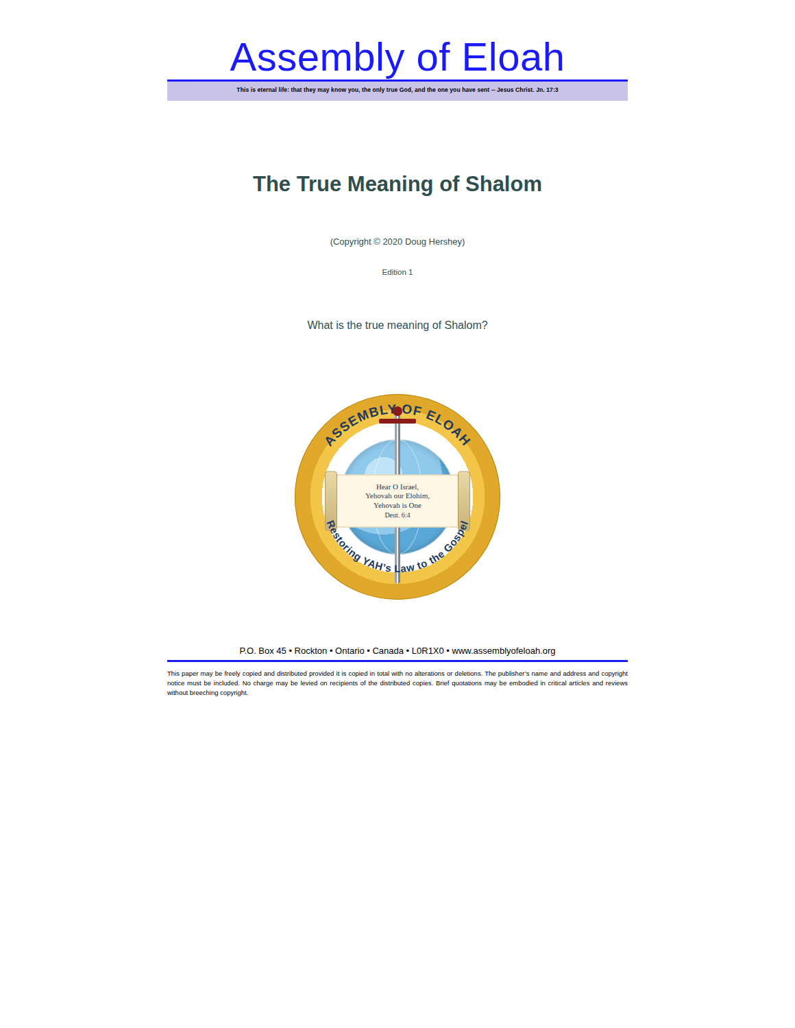Assembly of Eloah
This is eternal life: that they may know you, the only true God, and the one you have sent -- Jesus Christ. Jn. 17:3
The True Meaning of Shalom
(Copyright © 2020 Doug Hershey)
Edition 1
What is the true meaning of Shalom?
Hear O Israel,
Yehovah our Elohim,
Yehovah is One
Deut. 6:4
ASSEMBLY OF ELOAH Restoring YAH’s Law to the Gospel
P.O. Box 45 • Rockton • Ontario • Canada • L0R1X0 • www.assemblyofeloah.org
This paper may be freely copied and distributed provided it is copied in total with no alterations or deletions. The publisher’s name and address and copyright notice must be included. No charge may be levied on recipients of the distributed copies. Brief quotations may be embodied in critical articles and reviews without breeching copyright.